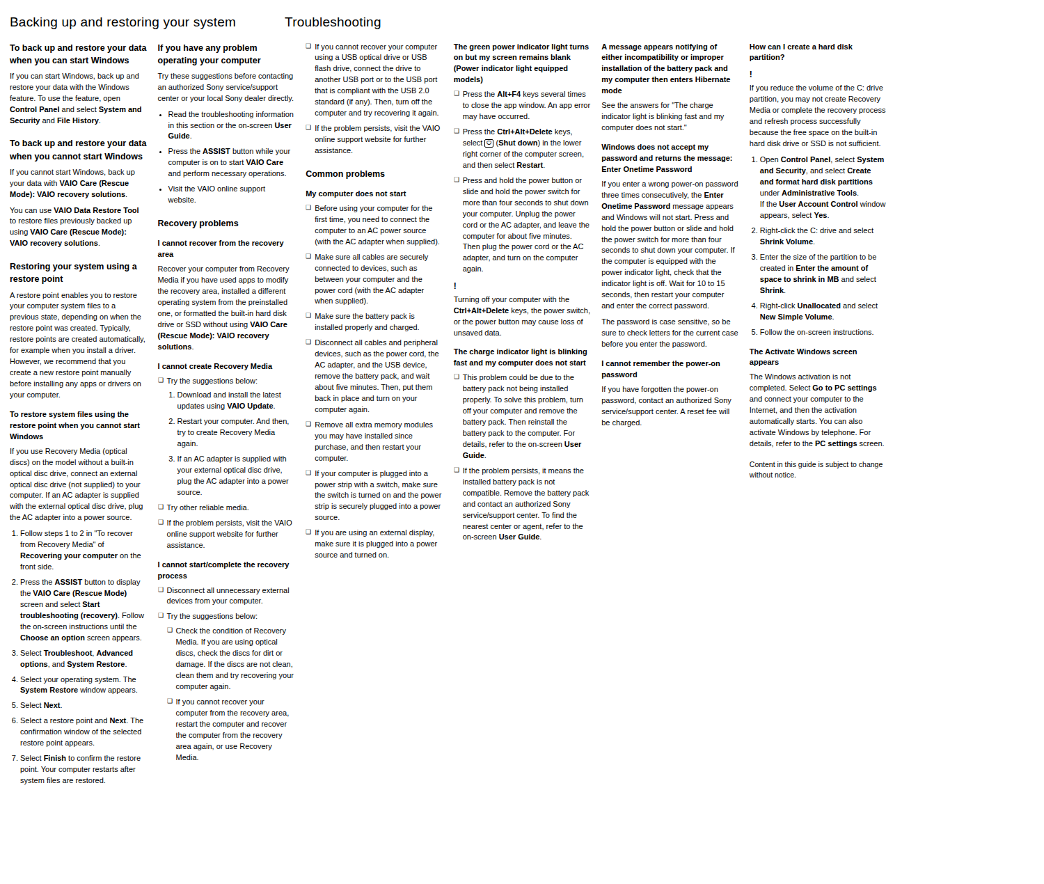Backing up and restoring your system
Troubleshooting
To back up and restore your data when you can start Windows
If you can start Windows, back up and restore your data with the Windows feature. To use the feature, open Control Panel and select System and Security and File History.
To back up and restore your data when you cannot start Windows
If you cannot start Windows, back up your data with VAIO Care (Rescue Mode): VAIO recovery solutions.
You can use VAIO Data Restore Tool to restore files previously backed up using VAIO Care (Rescue Mode): VAIO recovery solutions.
Restoring your system using a restore point
A restore point enables you to restore your computer system files to a previous state, depending on when the restore point was created. Typically, restore points are created automatically, for example when you install a driver. However, we recommend that you create a new restore point manually before installing any apps or drivers on your computer.
To restore system files using the restore point when you cannot start Windows
If you use Recovery Media (optical discs) on the model without a built-in optical disc drive, connect an external optical disc drive (not supplied) to your computer. If an AC adapter is supplied with the external optical disc drive, plug the AC adapter into a power source.
Follow steps 1 to 2 in "To recover from Recovery Media" of Recovering your computer on the front side.
Press the ASSIST button to display the VAIO Care (Rescue Mode) screen and select Start troubleshooting (recovery). Follow the on-screen instructions until the Choose an option screen appears.
Select Troubleshoot, Advanced options, and System Restore.
Select your operating system. The System Restore window appears.
Select Next.
Select a restore point and Next. The confirmation window of the selected restore point appears.
Select Finish to confirm the restore point. Your computer restarts after system files are restored.
If you have any problem operating your computer
Try these suggestions before contacting an authorized Sony service/support center or your local Sony dealer directly.
Read the troubleshooting information in this section or the on-screen User Guide.
Press the ASSIST button while your computer is on to start VAIO Care and perform necessary operations.
Visit the VAIO online support website.
Recovery problems
I cannot recover from the recovery area
Recover your computer from Recovery Media if you have used apps to modify the recovery area, installed a different operating system from the preinstalled one, or formatted the built-in hard disk drive or SSD without using VAIO Care (Rescue Mode): VAIO recovery solutions.
I cannot create Recovery Media
Try the suggestions below:
Download and install the latest updates using VAIO Update.
Restart your computer. And then, try to create Recovery Media again.
If an AC adapter is supplied with your external optical disc drive, plug the AC adapter into a power source.
Try other reliable media.
If the problem persists, visit the VAIO online support website for further assistance.
I cannot start/complete the recovery process
Disconnect all unnecessary external devices from your computer.
Try the suggestions below:
Check the condition of Recovery Media. If you are using optical discs, check the discs for dirt or damage. If the discs are not clean, clean them and try recovering your computer again.
If you cannot recover your computer from the recovery area, restart the computer and recover the computer from the recovery area again, or use Recovery Media.
If you cannot recover your computer using a USB optical drive or USB flash drive, connect the drive to another USB port or to the USB port that is compliant with the USB 2.0 standard (if any). Then, turn off the computer and try recovering it again.
If the problem persists, visit the VAIO online support website for further assistance.
Common problems
My computer does not start
Before using your computer for the first time, you need to connect the computer to an AC power source (with the AC adapter when supplied).
Make sure all cables are securely connected to devices, such as between your computer and the power cord (with the AC adapter when supplied).
Make sure the battery pack is installed properly and charged.
Disconnect all cables and peripheral devices, such as the power cord, the AC adapter, and the USB device, remove the battery pack, and wait about five minutes. Then, put them back in place and turn on your computer again.
Remove all extra memory modules you may have installed since purchase, and then restart your computer.
If your computer is plugged into a power strip with a switch, make sure the switch is turned on and the power strip is securely plugged into a power source.
If you are using an external display, make sure it is plugged into a power source and turned on.
The green power indicator light turns on but my screen remains blank (Power indicator light equipped models)
Press the Alt+F4 keys several times to close the app window. An app error may have occurred.
Press the Ctrl+Alt+Delete keys, select ⏻ (Shut down) in the lower right corner of the computer screen, and then select Restart.
Press and hold the power button or slide and hold the power switch for more than four seconds to shut down your computer. Unplug the power cord or the AC adapter, and leave the computer for about five minutes. Then plug the power cord or the AC adapter, and turn on the computer again.
!
Turning off your computer with the Ctrl+Alt+Delete keys, the power switch, or the power button may cause loss of unsaved data.
The charge indicator light is blinking fast and my computer does not start
This problem could be due to the battery pack not being installed properly. To solve this problem, turn off your computer and remove the battery pack. Then reinstall the battery pack to the computer. For details, refer to the on-screen User Guide.
If the problem persists, it means the installed battery pack is not compatible. Remove the battery pack and contact an authorized Sony service/support center. To find the nearest center or agent, refer to the on-screen User Guide.
A message appears notifying of either incompatibility or improper installation of the battery pack and my computer then enters Hibernate mode
See the answers for "The charge indicator light is blinking fast and my computer does not start."
Windows does not accept my password and returns the message: Enter Onetime Password
If you enter a wrong power-on password three times consecutively, the Enter Onetime Password message appears and Windows will not start. Press and hold the power button or slide and hold the power switch for more than four seconds to shut down your computer. If the computer is equipped with the power indicator light, check that the indicator light is off. Wait for 10 to 15 seconds, then restart your computer and enter the correct password.
The password is case sensitive, so be sure to check letters for the current case before you enter the password.
I cannot remember the power-on password
If you have forgotten the power-on password, contact an authorized Sony service/support center. A reset fee will be charged.
How can I create a hard disk partition?
!
If you reduce the volume of the C: drive partition, you may not create Recovery Media or complete the recovery process and refresh process successfully because the free space on the built-in hard disk drive or SSD is not sufficient.
Open Control Panel, select System and Security, and select Create and format hard disk partitions under Administrative Tools.
If the User Account Control window appears, select Yes.
Right-click the C: drive and select Shrink Volume.
Enter the size of the partition to be created in Enter the amount of space to shrink in MB and select Shrink.
Right-click Unallocated and select New Simple Volume.
Follow the on-screen instructions.
The Activate Windows screen appears
The Windows activation is not completed. Select Go to PC settings and connect your computer to the Internet, and then the activation automatically starts. You can also activate Windows by telephone. For details, refer to the PC settings screen.
Content in this guide is subject to change without notice.